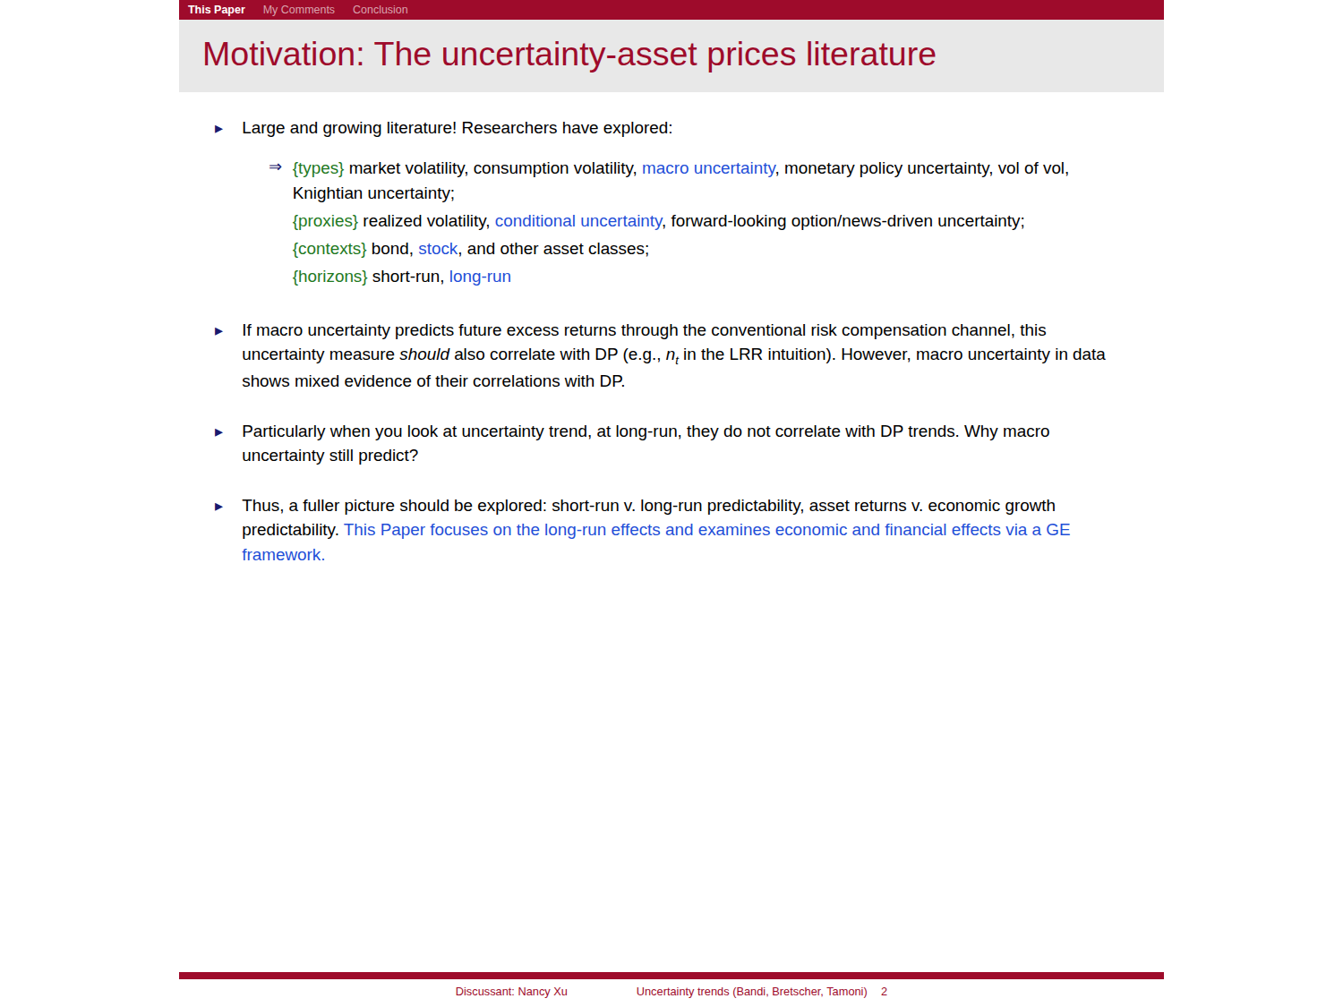This Paper My Comments Conclusion
Motivation: The uncertainty-asset prices literature
Large and growing literature! Researchers have explored:
⇒
{types} market volatility, consumption volatility, macro uncertainty, monetary policy uncertainty, vol of vol, Knightian uncertainty;
{proxies} realized volatility, conditional uncertainty, forward-looking option/news-driven uncertainty;
{contexts} bond, stock, and other asset classes;
{horizons} short-run, long-run
If macro uncertainty predicts future excess returns through the conventional risk compensation channel, this uncertainty measure should also correlate with DP (e.g., nt in the LRR intuition). However, macro uncertainty in data shows mixed evidence of their correlations with DP.
Particularly when you look at uncertainty trend, at long-run, they do not correlate with DP trends. Why macro uncertainty still predict?
Thus, a fuller picture should be explored: short-run v. long-run predictability, asset returns v. economic growth predictability. This Paper focuses on the long-run effects and examines economic and financial effects via a GE framework.
Discussant: Nancy Xu Uncertainty trends (Bandi, Bretscher, Tamoni) 2